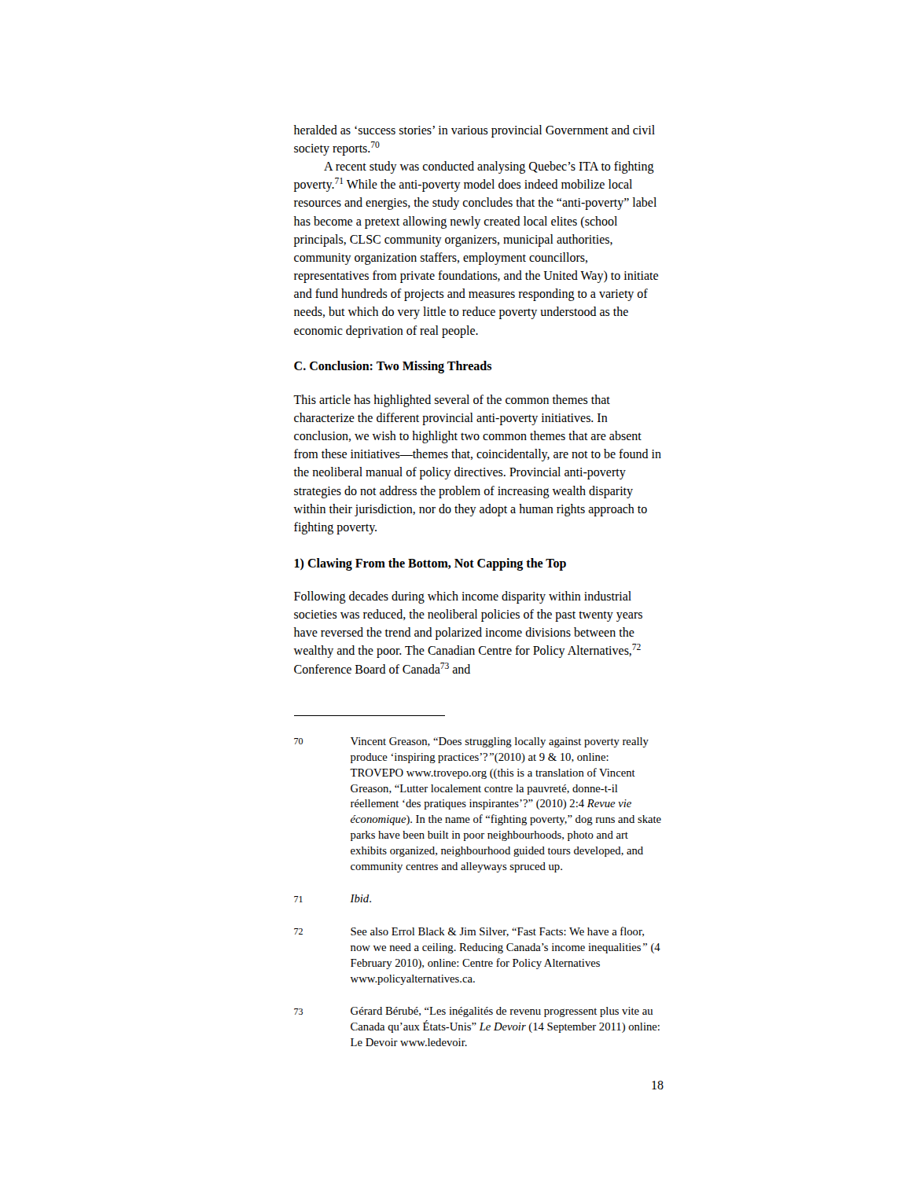heralded as ‘success stories’ in various provincial Government and civil society reports.70
A recent study was conducted analysing Quebec’s ITA to fighting poverty.71 While the anti-poverty model does indeed mobilize local resources and energies, the study concludes that the “anti-poverty” label has become a pretext allowing newly created local elites (school principals, CLSC community organizers, municipal authorities, community organization staffers, employment councillors, representatives from private foundations, and the United Way) to initiate and fund hundreds of projects and measures responding to a variety of needs, but which do very little to reduce poverty understood as the economic deprivation of real people.
C. Conclusion: Two Missing Threads
This article has highlighted several of the common themes that characterize the different provincial anti-poverty initiatives. In conclusion, we wish to highlight two common themes that are absent from these initiatives—themes that, coincidentally, are not to be found in the neoliberal manual of policy directives. Provincial anti-poverty strategies do not address the problem of increasing wealth disparity within their jurisdiction, nor do they adopt a human rights approach to fighting poverty.
1) Clawing From the Bottom, Not Capping the Top
Following decades during which income disparity within industrial societies was reduced, the neoliberal policies of the past twenty years have reversed the trend and polarized income divisions between the wealthy and the poor. The Canadian Centre for Policy Alternatives,72 Conference Board of Canada73 and
70
Vincent Greason, “Does struggling locally against poverty really produce ‘inspiring practices’?”(2010) at 9 & 10, online: TROVEPO www.trovepo.org ((this is a translation of Vincent Greason, “Lutter localement contre la pauvreté, donne-t-il réellement ‘des pratiques inspirantes’?” (2010) 2:4 Revue vie économique). In the name of “fighting poverty,” dog runs and skate parks have been built in poor neighbourhoods, photo and art exhibits organized, neighbourhood guided tours developed, and community centres and alleyways spruced up.
71
Ibid.
72
See also Errol Black & Jim Silver, “Fast Facts: We have a floor, now we need a ceiling. Reducing Canada’s income inequalities” (4 February 2010), online: Centre for Policy Alternatives www.policyalternatives.ca.
73
Gérard Bérubé, “Les inégalités de revenu progressent plus vite au Canada qu’aux États-Unis” Le Devoir (14 September 2011) online: Le Devoir www.ledevoir.
18